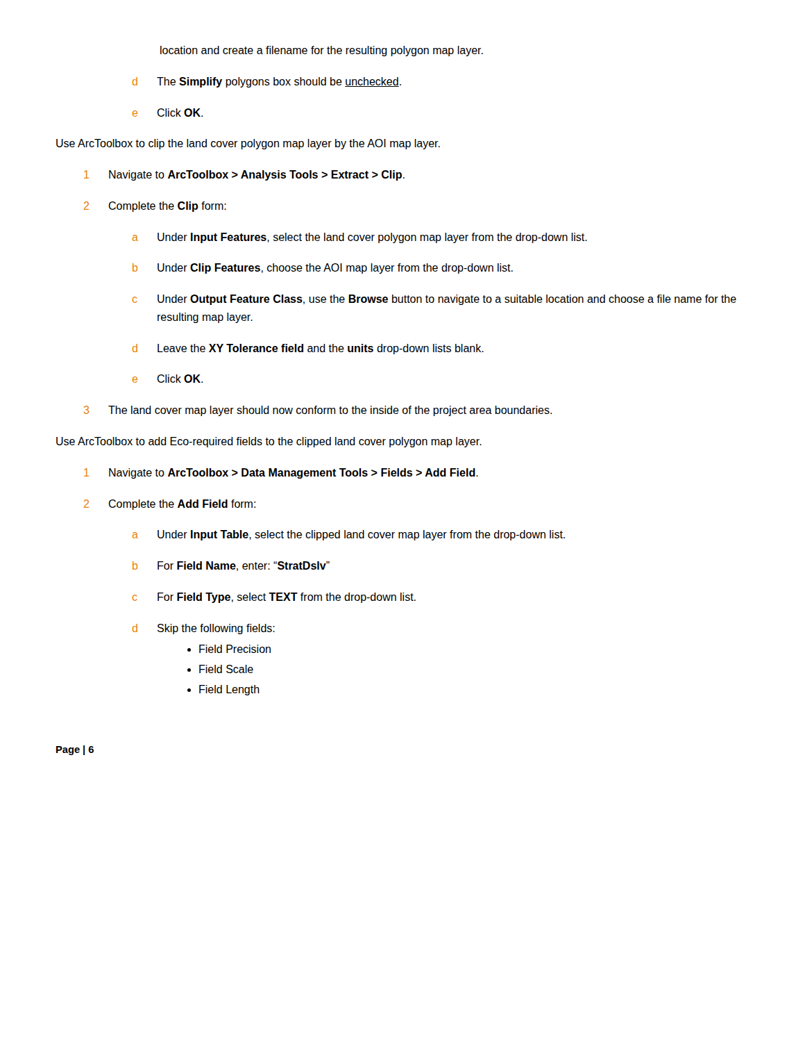location and create a filename for the resulting polygon map layer.
d The Simplify polygons box should be unchecked.
e Click OK.
Use ArcToolbox to clip the land cover polygon map layer by the AOI map layer.
1 Navigate to ArcToolbox > Analysis Tools > Extract > Clip.
2 Complete the Clip form:
a Under Input Features, select the land cover polygon map layer from the drop-down list.
b Under Clip Features, choose the AOI map layer from the drop-down list.
c Under Output Feature Class, use the Browse button to navigate to a suitable location and choose a file name for the resulting map layer.
d Leave the XY Tolerance field and the units drop-down lists blank.
e Click OK.
3 The land cover map layer should now conform to the inside of the project area boundaries.
Use ArcToolbox to add Eco-required fields to the clipped land cover polygon map layer.
1 Navigate to ArcToolbox > Data Management Tools > Fields > Add Field.
2 Complete the Add Field form:
a Under Input Table, select the clipped land cover map layer from the drop-down list.
b For Field Name, enter: “StratDslv”
c For Field Type, select TEXT from the drop-down list.
d Skip the following fields:
Field Precision
Field Scale
Field Length
Page | 6